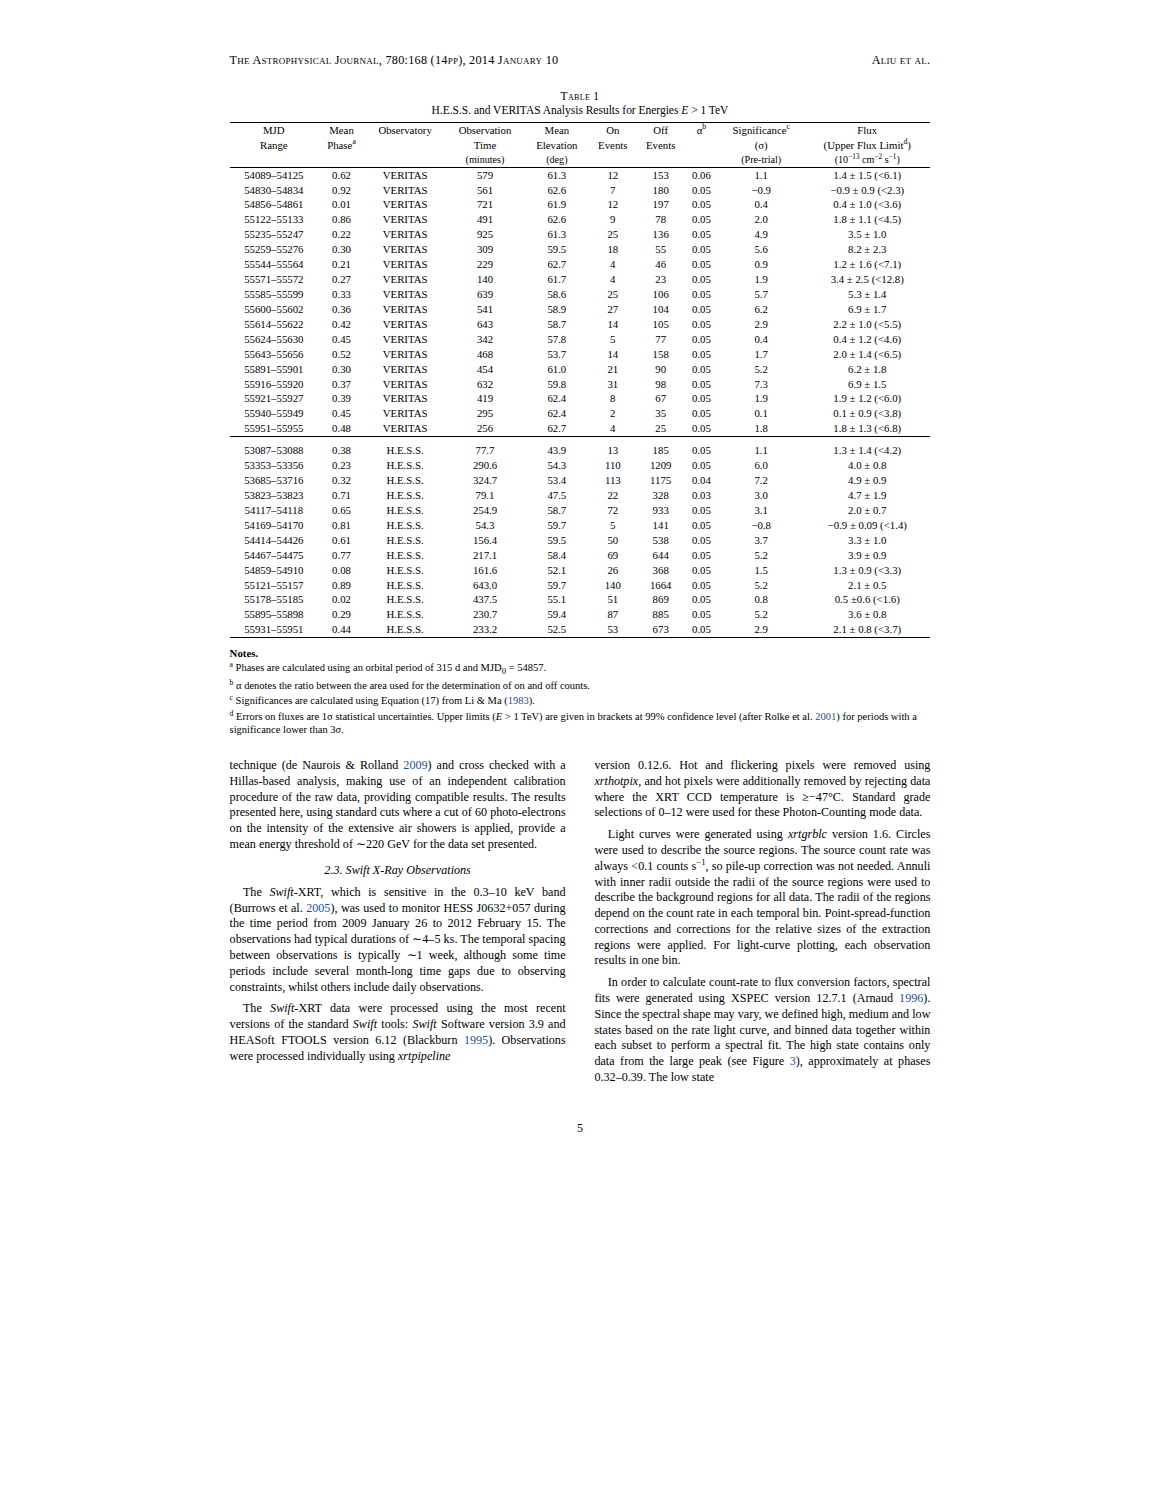The Astrophysical Journal, 780:168 (14pp), 2014 January 10
Aliu et al.
Table 1 H.E.S.S. and VERITAS Analysis Results for Energies E > 1 TeV
| MJD | Mean | Observatory | Observation | Mean | On | Off | α b | Significance c | Flux |
| --- | --- | --- | --- | --- | --- | --- | --- | --- | --- |
| Range | Phase a | | Time | Elevation | Events | Events | | (σ) | (Upper Flux Limit d ) |
| | | | (minutes) | (deg) | | | | (Pre-trial) | (10 −13 cm −2 s −1 ) |
| 54089–54125 | 0.62 | VERITAS | 579 | 61.3 | 12 | 153 | 0.06 | 1.1 | 1.4 ± 1.5 (<6.1) |
| 54830–54834 | 0.92 | VERITAS | 561 | 62.6 | 7 | 180 | 0.05 | −0.9 | −0.9 ± 0.9 (<2.3) |
| 54856–54861 | 0.01 | VERITAS | 721 | 61.9 | 12 | 197 | 0.05 | 0.4 | 0.4 ± 1.0 (<3.6) |
| 55122–55133 | 0.86 | VERITAS | 491 | 62.6 | 9 | 78 | 0.05 | 2.0 | 1.8 ± 1.1 (<4.5) |
| 55235–55247 | 0.22 | VERITAS | 925 | 61.3 | 25 | 136 | 0.05 | 4.9 | 3.5 ± 1.0 |
| 55259–55276 | 0.30 | VERITAS | 309 | 59.5 | 18 | 55 | 0.05 | 5.6 | 8.2 ± 2.3 |
| 55544–55564 | 0.21 | VERITAS | 229 | 62.7 | 4 | 46 | 0.05 | 0.9 | 1.2 ± 1.6 (<7.1) |
| 55571–55572 | 0.27 | VERITAS | 140 | 61.7 | 4 | 23 | 0.05 | 1.9 | 3.4 ± 2.5 (<12.8) |
| 55585–55599 | 0.33 | VERITAS | 639 | 58.6 | 25 | 106 | 0.05 | 5.7 | 5.3 ± 1.4 |
| 55600–55602 | 0.36 | VERITAS | 541 | 58.9 | 27 | 104 | 0.05 | 6.2 | 6.9 ± 1.7 |
| 55614–55622 | 0.42 | VERITAS | 643 | 58.7 | 14 | 105 | 0.05 | 2.9 | 2.2 ± 1.0 (<5.5) |
| 55624–55630 | 0.45 | VERITAS | 342 | 57.8 | 5 | 77 | 0.05 | 0.4 | 0.4 ± 1.2 (<4.6) |
| 55643–55656 | 0.52 | VERITAS | 468 | 53.7 | 14 | 158 | 0.05 | 1.7 | 2.0 ± 1.4 (<6.5) |
| 55891–55901 | 0.30 | VERITAS | 454 | 61.0 | 21 | 90 | 0.05 | 5.2 | 6.2 ± 1.8 |
| 55916–55920 | 0.37 | VERITAS | 632 | 59.8 | 31 | 98 | 0.05 | 7.3 | 6.9 ± 1.5 |
| 55921–55927 | 0.39 | VERITAS | 419 | 62.4 | 8 | 67 | 0.05 | 1.9 | 1.9 ± 1.2 (<6.0) |
| 55940–55949 | 0.45 | VERITAS | 295 | 62.4 | 2 | 35 | 0.05 | 0.1 | 0.1 ± 0.9 (<3.8) |
| 55951–55955 | 0.48 | VERITAS | 256 | 62.7 | 4 | 25 | 0.05 | 1.8 | 1.8 ± 1.3 (<6.8) |
| 53087–53088 | 0.38 | H.E.S.S. | 77.7 | 43.9 | 13 | 185 | 0.05 | 1.1 | 1.3 ± 1.4 (<4.2) |
| 53353–53356 | 0.23 | H.E.S.S. | 290.6 | 54.3 | 110 | 1209 | 0.05 | 6.0 | 4.0 ± 0.8 |
| 53685–53716 | 0.32 | H.E.S.S. | 324.7 | 53.4 | 113 | 1175 | 0.04 | 7.2 | 4.9 ± 0.9 |
| 53823–53823 | 0.71 | H.E.S.S. | 79.1 | 47.5 | 22 | 328 | 0.03 | 3.0 | 4.7 ± 1.9 |
| 54117–54118 | 0.65 | H.E.S.S. | 254.9 | 58.7 | 72 | 933 | 0.05 | 3.1 | 2.0 ± 0.7 |
| 54169–54170 | 0.81 | H.E.S.S. | 54.3 | 59.7 | 5 | 141 | 0.05 | −0.8 | −0.9 ± 0.09 (<1.4) |
| 54414–54426 | 0.61 | H.E.S.S. | 156.4 | 59.5 | 50 | 538 | 0.05 | 3.7 | 3.3 ± 1.0 |
| 54467–54475 | 0.77 | H.E.S.S. | 217.1 | 58.4 | 69 | 644 | 0.05 | 5.2 | 3.9 ± 0.9 |
| 54859–54910 | 0.08 | H.E.S.S. | 161.6 | 52.1 | 26 | 368 | 0.05 | 1.5 | 1.3 ± 0.9 (<3.3) |
| 55121–55157 | 0.89 | H.E.S.S. | 643.0 | 59.7 | 140 | 1664 | 0.05 | 5.2 | 2.1 ± 0.5 |
| 55178–55185 | 0.02 | H.E.S.S. | 437.5 | 55.1 | 51 | 869 | 0.05 | 0.8 | 0.5 ±0.6 (<1.6) |
| 55895–55898 | 0.29 | H.E.S.S. | 230.7 | 59.4 | 87 | 885 | 0.05 | 5.2 | 3.6 ± 0.8 |
| 55931–55951 | 0.44 | H.E.S.S. | 233.2 | 52.5 | 53 | 673 | 0.05 | 2.9 | 2.1 ± 0.8 (<3.7) |
Notes.
a Phases are calculated using an orbital period of 315 d and MJD0 = 54857.
b α denotes the ratio between the area used for the determination of on and off counts.
c Significances are calculated using Equation (17) from Li & Ma (1983).
d Errors on fluxes are 1σ statistical uncertainties. Upper limits (E > 1 TeV) are given in brackets at 99% confidence level (after Rolke et al. 2001) for periods with a significance lower than 3σ.
technique (de Naurois & Rolland 2009) and cross checked with a Hillas-based analysis, making use of an independent calibration procedure of the raw data, providing compatible results. The results presented here, using standard cuts where a cut of 60 photo-electrons on the intensity of the extensive air showers is applied, provide a mean energy threshold of ∼220 GeV for the data set presented.
2.3. Swift X-Ray Observations
The Swift-XRT, which is sensitive in the 0.3–10 keV band (Burrows et al. 2005), was used to monitor HESS J0632+057 during the time period from 2009 January 26 to 2012 February 15. The observations had typical durations of ∼4–5 ks. The temporal spacing between observations is typically ∼1 week, although some time periods include several month-long time gaps due to observing constraints, whilst others include daily observations.
The Swift-XRT data were processed using the most recent versions of the standard Swift tools: Swift Software version 3.9 and HEASoft FTOOLS version 6.12 (Blackburn 1995). Observations were processed individually using xrtpipeline
version 0.12.6. Hot and flickering pixels were removed using xrthotpix, and hot pixels were additionally removed by rejecting data where the XRT CCD temperature is ≥−47°C. Standard grade selections of 0–12 were used for these Photon-Counting mode data.
Light curves were generated using xrtgrblc version 1.6. Circles were used to describe the source regions. The source count rate was always <0.1 counts s−1, so pile-up correction was not needed. Annuli with inner radii outside the radii of the source regions were used to describe the background regions for all data. The radii of the regions depend on the count rate in each temporal bin. Point-spread-function corrections and corrections for the relative sizes of the extraction regions were applied. For light-curve plotting, each observation results in one bin.
In order to calculate count-rate to flux conversion factors, spectral fits were generated using XSPEC version 12.7.1 (Arnaud 1996). Since the spectral shape may vary, we defined high, medium and low states based on the rate light curve, and binned data together within each subset to perform a spectral fit. The high state contains only data from the large peak (see Figure 3), approximately at phases 0.32–0.39. The low state
5